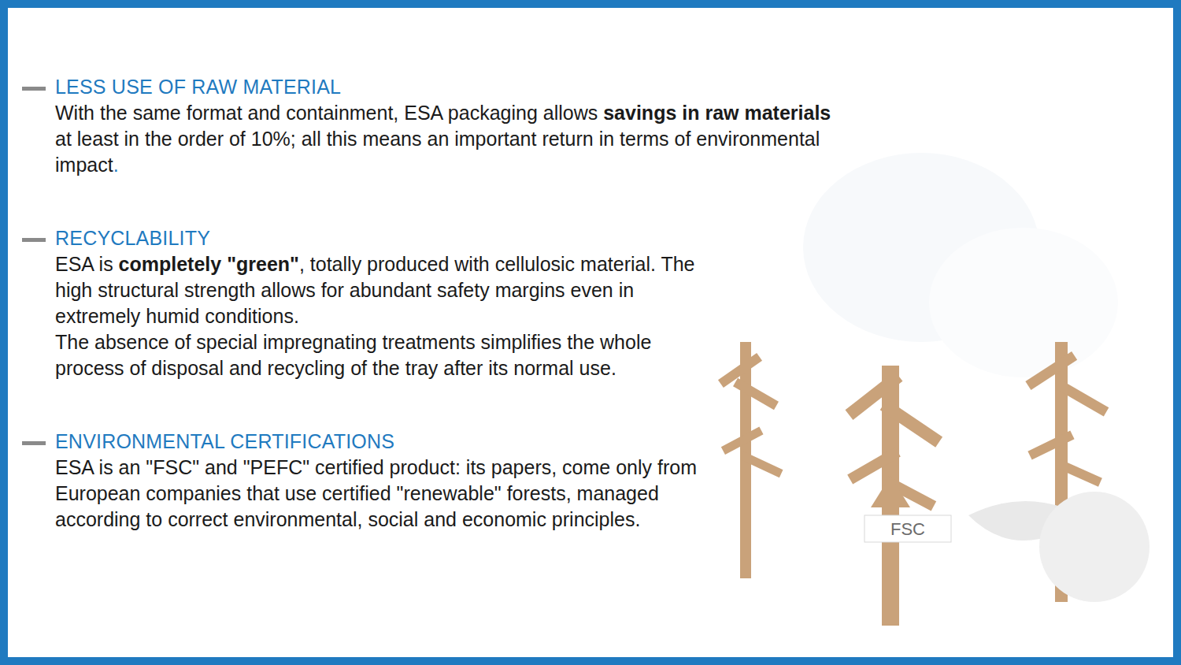FSC
LESS USE OF RAW MATERIAL
With the same format and containment, ESA packaging allows savings in raw materials at least in the order of 10%; all this means an important return in terms of environmental impact.
RECYCLABILITY
ESA is completely "green", totally produced with cellulosic material. The high structural strength allows for abundant safety margins even in extremely humid conditions.
The absence of special impregnating treatments simplifies the whole process of disposal and recycling of the tray after its normal use.
ENVIRONMENTAL CERTIFICATIONS
ESA is an "FSC" and "PEFC" certified product: its papers, come only from European companies that use certified "renewable" forests, managed according to correct environmental, social and economic principles.